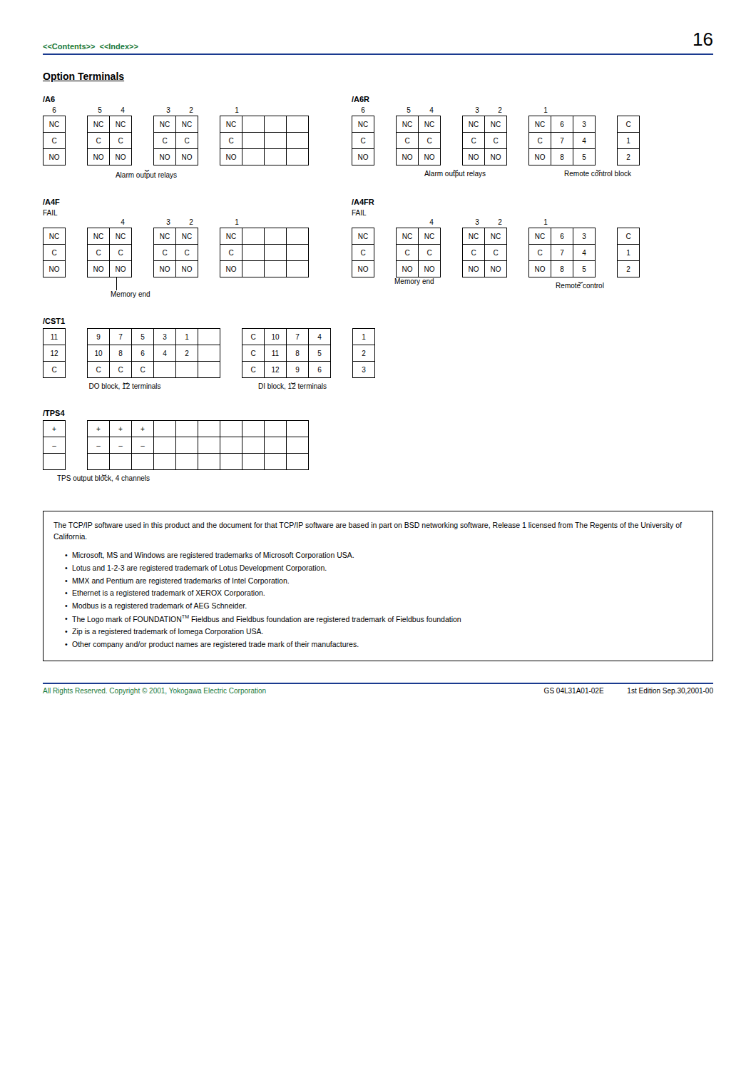<<Contents>> <<Index>>
16
Option Terminals
/A6
6 54 32 1
| NC | | NC | NC | | NC | NC | | NC | | | |
| C | | C | C | | C | C | | C | | | |
| NO | | NO | NO | | NO | NO | | NO | | | |
⏟
Alarm output relays
/A6R
6 54 32 1
| NC | | NC | NC | | NC | NC | | NC | 6 | 3 | | C |
| C | | C | C | | C | C | | C | 7 | 4 | | 1 |
| NO | | NO | NO | | NO | NO | | NO | 8 | 5 | | 2 |
⏟
Alarm output relays
⏟
Remote control block
/A4F
FAIL
4 32 1
| NC | | NC | NC | | NC | NC | | NC | | | |
| C | | C | C | | C | C | | C | | | |
| NO | | NO | NO | | NO | NO | | NO | | | |
Memory end
/A4FR
FAIL
4 32 1
| NC | | NC | NC | | NC | NC | | NC | 6 | 3 | | C |
| C | | C | C | | C | C | | C | 7 | 4 | | 1 |
| NO | | NO | NO | | NO | NO | | NO | 8 | 5 | | 2 |
Memory end
⏟
Remote control
/CST1
| 11 | | 9 | 7 | 5 | 3 | 1 | | | C | 10 | 7 | 4 | | 1 |
| 12 | | 10 | 8 | 6 | 4 | 2 | | | C | 11 | 8 | 5 | | 2 |
| C | | C | C | C | | | | | C | 12 | 9 | 6 | | 3 |
⏟
DO block, 12 terminals
⏟
DI block, 12 terminals
/TPS4
| + | | + | + | + | | | | | | | |
| – | | – | – | – | | | | | | | |
⏟
TPS output block, 4 channels
The TCP/IP software used in this product and the document for that TCP/IP software are based in part on BSD networking software, Release 1 licensed from The Regents of the University of California.
Microsoft, MS and Windows are registered trademarks of Microsoft Corporation USA.
Lotus and 1-2-3 are registered trademark of Lotus Development Corporation.
MMX and Pentium are registered trademarks of Intel Corporation.
Ethernet is a registered trademark of XEROX Corporation.
Modbus is a registered trademark of AEG Schneider.
The Logo mark of FOUNDATIONTM Fieldbus and Fieldbus foundation are registered trademark of Fieldbus foundation
Zip is a registered trademark of Iomega Corporation USA.
Other company and/or product names are registered trade mark of their manufactures.
All Rights Reserved. Copyright © 2001, Yokogawa Electric Corporation
GS 04L31A01-02E 1st Edition Sep.30,2001-00